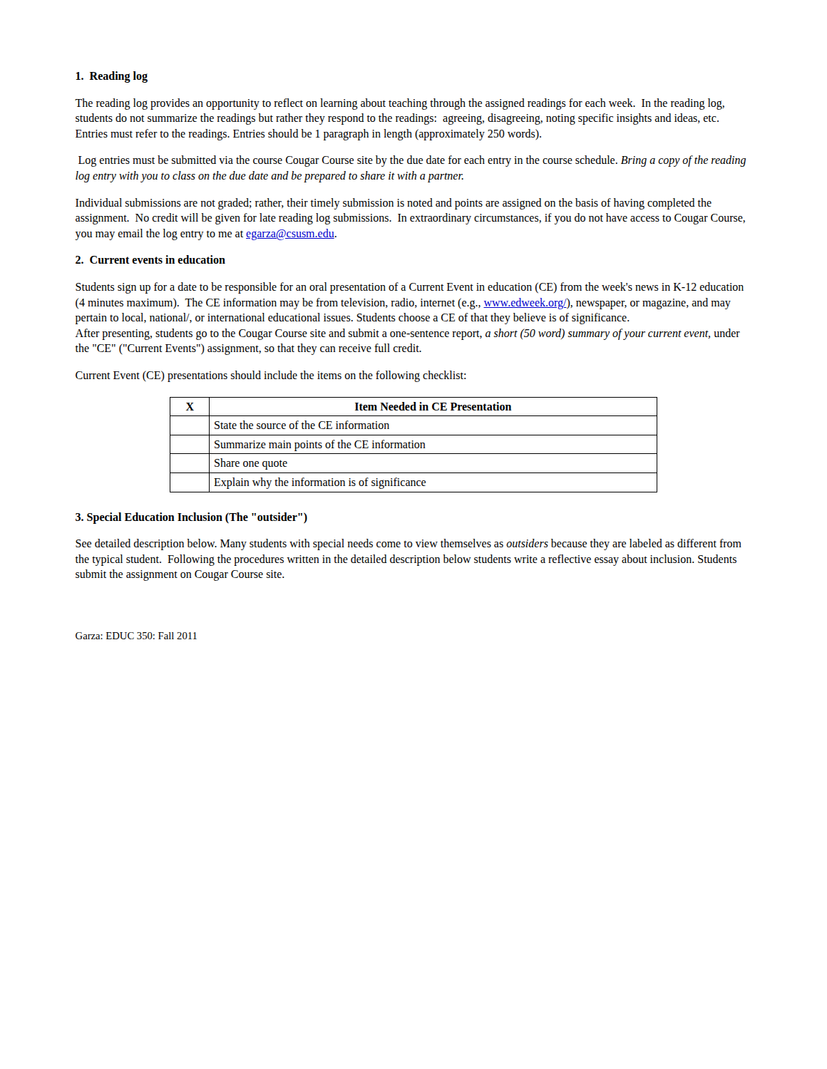1. Reading log
The reading log provides an opportunity to reflect on learning about teaching through the assigned readings for each week. In the reading log, students do not summarize the readings but rather they respond to the readings: agreeing, disagreeing, noting specific insights and ideas, etc. Entries must refer to the readings. Entries should be 1 paragraph in length (approximately 250 words).
Log entries must be submitted via the course Cougar Course site by the due date for each entry in the course schedule. Bring a copy of the reading log entry with you to class on the due date and be prepared to share it with a partner.
Individual submissions are not graded; rather, their timely submission is noted and points are assigned on the basis of having completed the assignment. No credit will be given for late reading log submissions. In extraordinary circumstances, if you do not have access to Cougar Course, you may email the log entry to me at egarza@csusm.edu.
2. Current events in education
Students sign up for a date to be responsible for an oral presentation of a Current Event in education (CE) from the week's news in K-12 education (4 minutes maximum). The CE information may be from television, radio, internet (e.g., www.edweek.org/), newspaper, or magazine, and may pertain to local, national/, or international educational issues. Students choose a CE of that they believe is of significance.
After presenting, students go to the Cougar Course site and submit a one-sentence report, a short (50 word) summary of your current event, under the "CE" ("Current Events") assignment, so that they can receive full credit.
Current Event (CE) presentations should include the items on the following checklist:
| X | Item Needed in CE Presentation |
| --- | --- |
| | State the source of the CE information |
| | Summarize main points of the CE information |
| | Share one quote |
| | Explain why the information is of significance |
3. Special Education Inclusion (The "outsider")
See detailed description below. Many students with special needs come to view themselves as outsiders because they are labeled as different from the typical student. Following the procedures written in the detailed description below students write a reflective essay about inclusion. Students submit the assignment on Cougar Course site.
Garza: EDUC 350: Fall 2011